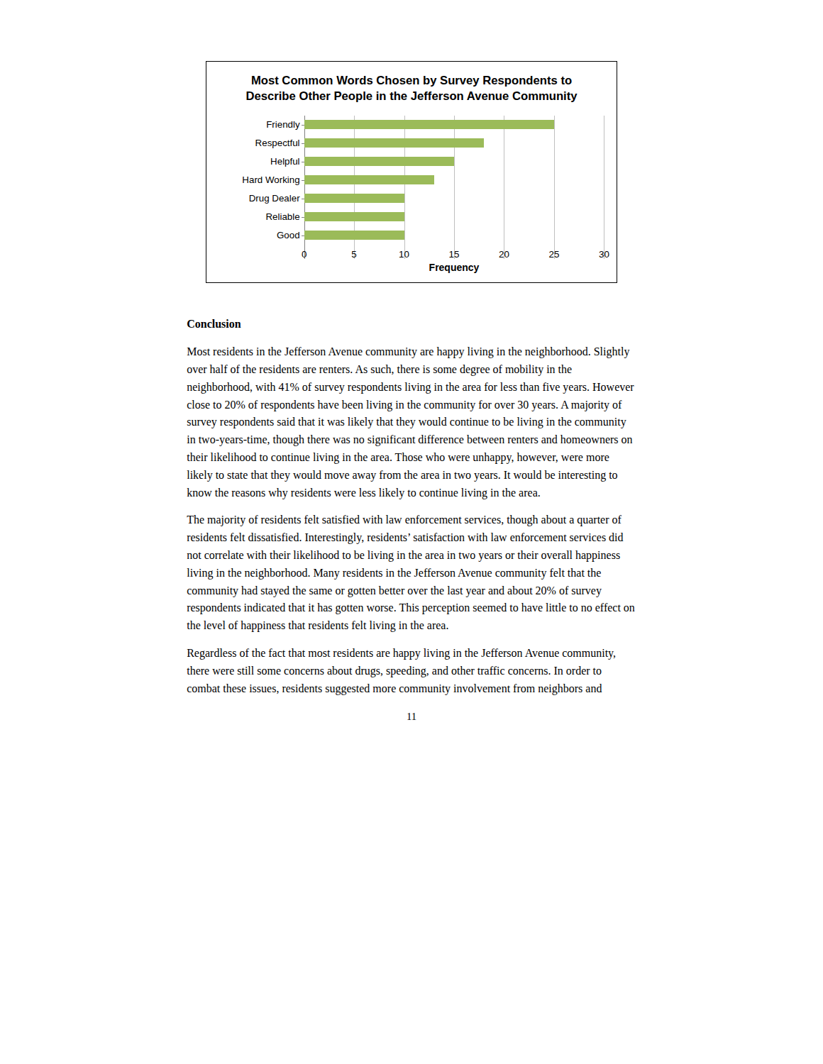Most Common Words Chosen by Survey Respondents to
Describe Other People in the Jefferson Avenue Community
Friendly
Respectful
Helpful
Hard Working
Drug Dealer
Reliable
Good
0 5 10 15 20 25 30
Frequency
Conclusion
Most residents in the Jefferson Avenue community are happy living in the neighborhood. Slightly over half of the residents are renters. As such, there is some degree of mobility in the neighborhood, with 41% of survey respondents living in the area for less than five years. However close to 20% of respondents have been living in the community for over 30 years. A majority of survey respondents said that it was likely that they would continue to be living in the community in two-years-time, though there was no significant difference between renters and homeowners on their likelihood to continue living in the area. Those who were unhappy, however, were more likely to state that they would move away from the area in two years. It would be interesting to know the reasons why residents were less likely to continue living in the area.
The majority of residents felt satisfied with law enforcement services, though about a quarter of residents felt dissatisfied. Interestingly, residents’ satisfaction with law enforcement services did not correlate with their likelihood to be living in the area in two years or their overall happiness living in the neighborhood. Many residents in the Jefferson Avenue community felt that the community had stayed the same or gotten better over the last year and about 20% of survey respondents indicated that it has gotten worse. This perception seemed to have little to no effect on the level of happiness that residents felt living in the area.
Regardless of the fact that most residents are happy living in the Jefferson Avenue community, there were still some concerns about drugs, speeding, and other traffic concerns. In order to combat these issues, residents suggested more community involvement from neighbors and
11